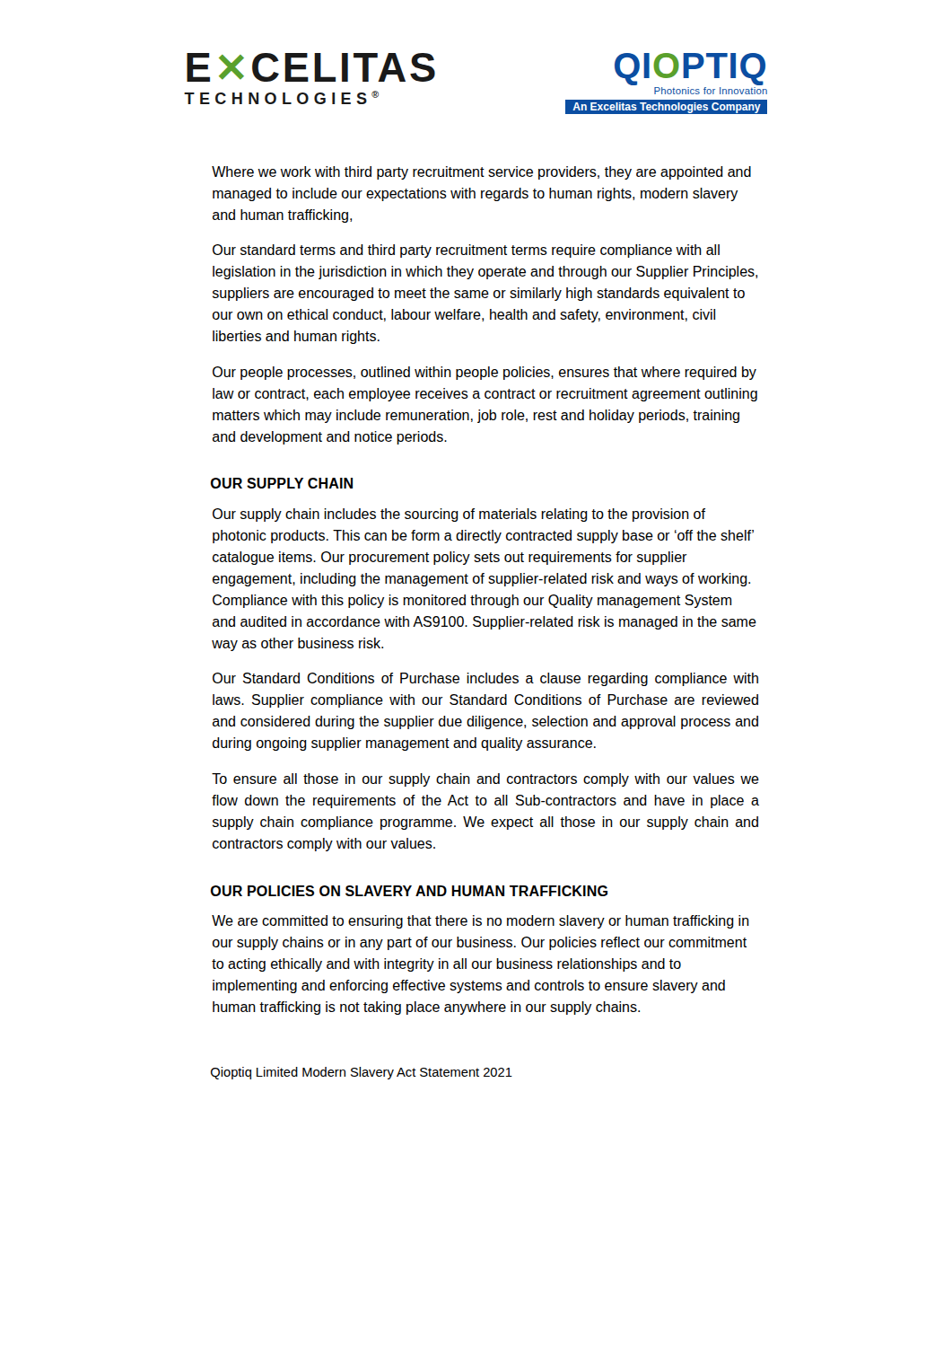E✕CELITAS
TECHNOLOGIES®
QIOPTIQ
Photonics for Innovation
An Excelitas Technologies Company
Where we work with third party recruitment service providers, they are appointed and managed to include our expectations with regards to human rights, modern slavery and human trafficking,
Our standard terms and third party recruitment terms require compliance with all legislation in the jurisdiction in which they operate and through our Supplier Principles, suppliers are encouraged to meet the same or similarly high standards equivalent to our own on ethical conduct, labour welfare, health and safety, environment, civil liberties and human rights.
Our people processes, outlined within people policies, ensures that where required by law or contract, each employee receives a contract or recruitment agreement outlining matters which may include remuneration, job role, rest and holiday periods, training and development and notice periods.
OUR SUPPLY CHAIN
Our supply chain includes the sourcing of materials relating to the provision of photonic products. This can be form a directly contracted supply base or ‘off the shelf’ catalogue items. Our procurement policy sets out requirements for supplier engagement, including the management of supplier-related risk and ways of working. Compliance with this policy is monitored through our Quality management System and audited in accordance with AS9100. Supplier-related risk is managed in the same way as other business risk.
Our Standard Conditions of Purchase includes a clause regarding compliance with laws. Supplier compliance with our Standard Conditions of Purchase are reviewed and considered during the supplier due diligence, selection and approval process and during ongoing supplier management and quality assurance.
To ensure all those in our supply chain and contractors comply with our values we flow down the requirements of the Act to all Sub-contractors and have in place a supply chain compliance programme. We expect all those in our supply chain and contractors comply with our values.
OUR POLICIES ON SLAVERY AND HUMAN TRAFFICKING
We are committed to ensuring that there is no modern slavery or human trafficking in our supply chains or in any part of our business. Our policies reflect our commitment to acting ethically and with integrity in all our business relationships and to implementing and enforcing effective systems and controls to ensure slavery and human trafficking is not taking place anywhere in our supply chains.
Qioptiq Limited Modern Slavery Act Statement 2021